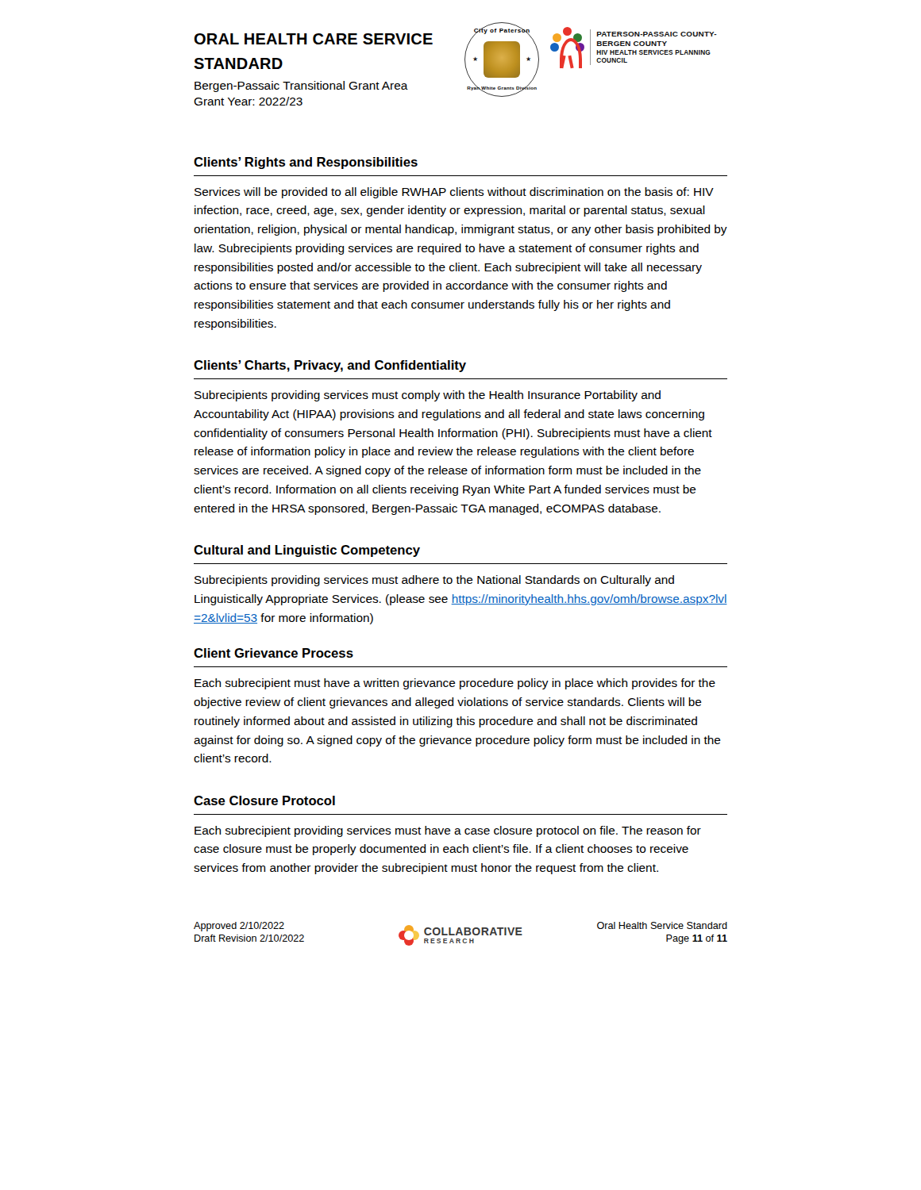ORAL HEALTH CARE SERVICE STANDARD
Bergen-Passaic Transitional Grant Area
Grant Year: 2022/23
City of Paterson
★★
Ryan White Grants Division
PATERSON-PASSAIC COUNTY-BERGEN COUNTY
HIV HEALTH SERVICES PLANNING COUNCIL
Clients’ Rights and Responsibilities
Services will be provided to all eligible RWHAP clients without discrimination on the basis of: HIV infection, race, creed, age, sex, gender identity or expression, marital or parental status, sexual orientation, religion, physical or mental handicap, immigrant status, or any other basis prohibited by law. Subrecipients providing services are required to have a statement of consumer rights and responsibilities posted and/or accessible to the client. Each subrecipient will take all necessary actions to ensure that services are provided in accordance with the consumer rights and responsibilities statement and that each consumer understands fully his or her rights and responsibilities.
Clients’ Charts, Privacy, and Confidentiality
Subrecipients providing services must comply with the Health Insurance Portability and Accountability Act (HIPAA) provisions and regulations and all federal and state laws concerning confidentiality of consumers Personal Health Information (PHI). Subrecipients must have a client release of information policy in place and review the release regulations with the client before services are received. A signed copy of the release of information form must be included in the client’s record. Information on all clients receiving Ryan White Part A funded services must be entered in the HRSA sponsored, Bergen-Passaic TGA managed, eCOMPAS database.
Cultural and Linguistic Competency
Subrecipients providing services must adhere to the National Standards on Culturally and Linguistically Appropriate Services. (please see https://minorityhealth.hhs.gov/omh/browse.aspx?lvl=2&lvlid=53 for more information)
Client Grievance Process
Each subrecipient must have a written grievance procedure policy in place which provides for the objective review of client grievances and alleged violations of service standards. Clients will be routinely informed about and assisted in utilizing this procedure and shall not be discriminated against for doing so. A signed copy of the grievance procedure policy form must be included in the client’s record.
Case Closure Protocol
Each subrecipient providing services must have a case closure protocol on file. The reason for case closure must be properly documented in each client’s file. If a client chooses to receive services from another provider the subrecipient must honor the request from the client.
Approved 2/10/2022
Draft Revision 2/10/2022
COLLABORATIVE
RESEARCH
Oral Health Service Standard
Page 11 of 11